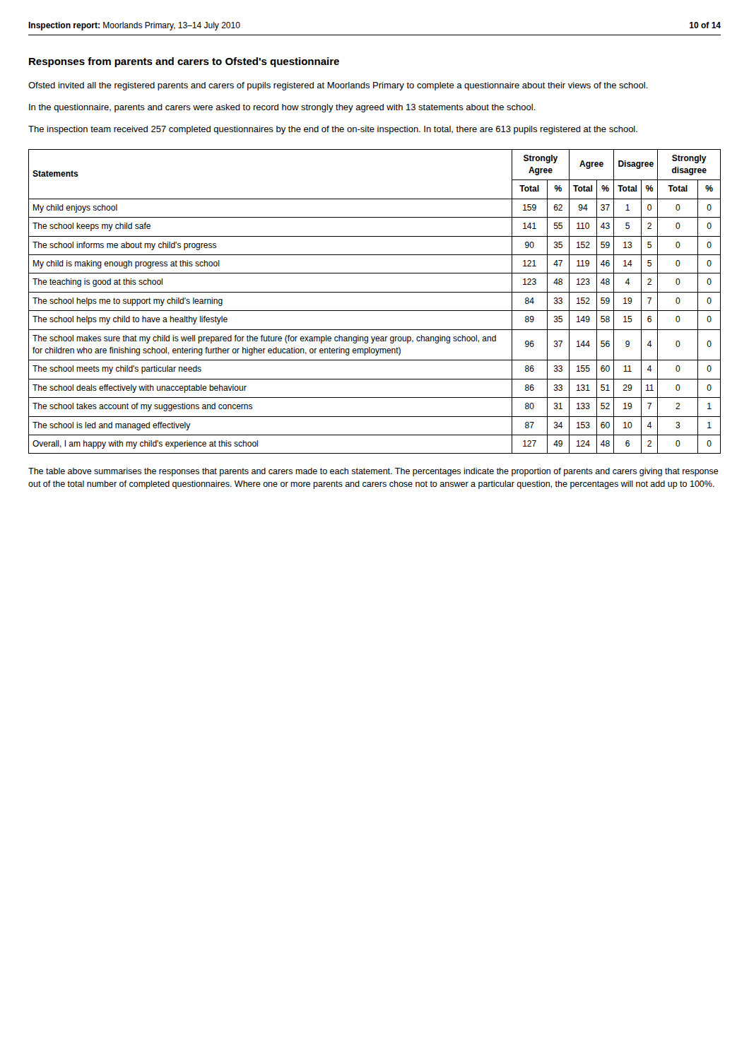Inspection report: Moorlands Primary, 13–14 July 2010
10 of 14
Responses from parents and carers to Ofsted's questionnaire
Ofsted invited all the registered parents and carers of pupils registered at Moorlands Primary to complete a questionnaire about their views of the school.
In the questionnaire, parents and carers were asked to record how strongly they agreed with 13 statements about the school.
The inspection team received 257 completed questionnaires by the end of the on-site inspection. In total, there are 613 pupils registered at the school.
| Statements | Strongly Agree | Agree | Disagree | Strongly disagree |
| --- | --- | --- | --- | --- |
| Total | % | Total | % | Total | % | Total | % |
| My child enjoys school | 159 | 62 | 94 | 37 | 1 | 0 | 0 | 0 |
| The school keeps my child safe | 141 | 55 | 110 | 43 | 5 | 2 | 0 | 0 |
| The school informs me about my child's progress | 90 | 35 | 152 | 59 | 13 | 5 | 0 | 0 |
| My child is making enough progress at this school | 121 | 47 | 119 | 46 | 14 | 5 | 0 | 0 |
| The teaching is good at this school | 123 | 48 | 123 | 48 | 4 | 2 | 0 | 0 |
| The school helps me to support my child's learning | 84 | 33 | 152 | 59 | 19 | 7 | 0 | 0 |
| The school helps my child to have a healthy lifestyle | 89 | 35 | 149 | 58 | 15 | 6 | 0 | 0 |
| The school makes sure that my child is well prepared for the future (for example changing year group, changing school, and for children who are finishing school, entering further or higher education, or entering employment) | 96 | 37 | 144 | 56 | 9 | 4 | 0 | 0 |
| The school meets my child's particular needs | 86 | 33 | 155 | 60 | 11 | 4 | 0 | 0 |
| The school deals effectively with unacceptable behaviour | 86 | 33 | 131 | 51 | 29 | 11 | 0 | 0 |
| The school takes account of my suggestions and concerns | 80 | 31 | 133 | 52 | 19 | 7 | 2 | 1 |
| The school is led and managed effectively | 87 | 34 | 153 | 60 | 10 | 4 | 3 | 1 |
| Overall, I am happy with my child's experience at this school | 127 | 49 | 124 | 48 | 6 | 2 | 0 | 0 |
The table above summarises the responses that parents and carers made to each statement. The percentages indicate the proportion of parents and carers giving that response out of the total number of completed questionnaires. Where one or more parents and carers chose not to answer a particular question, the percentages will not add up to 100%.